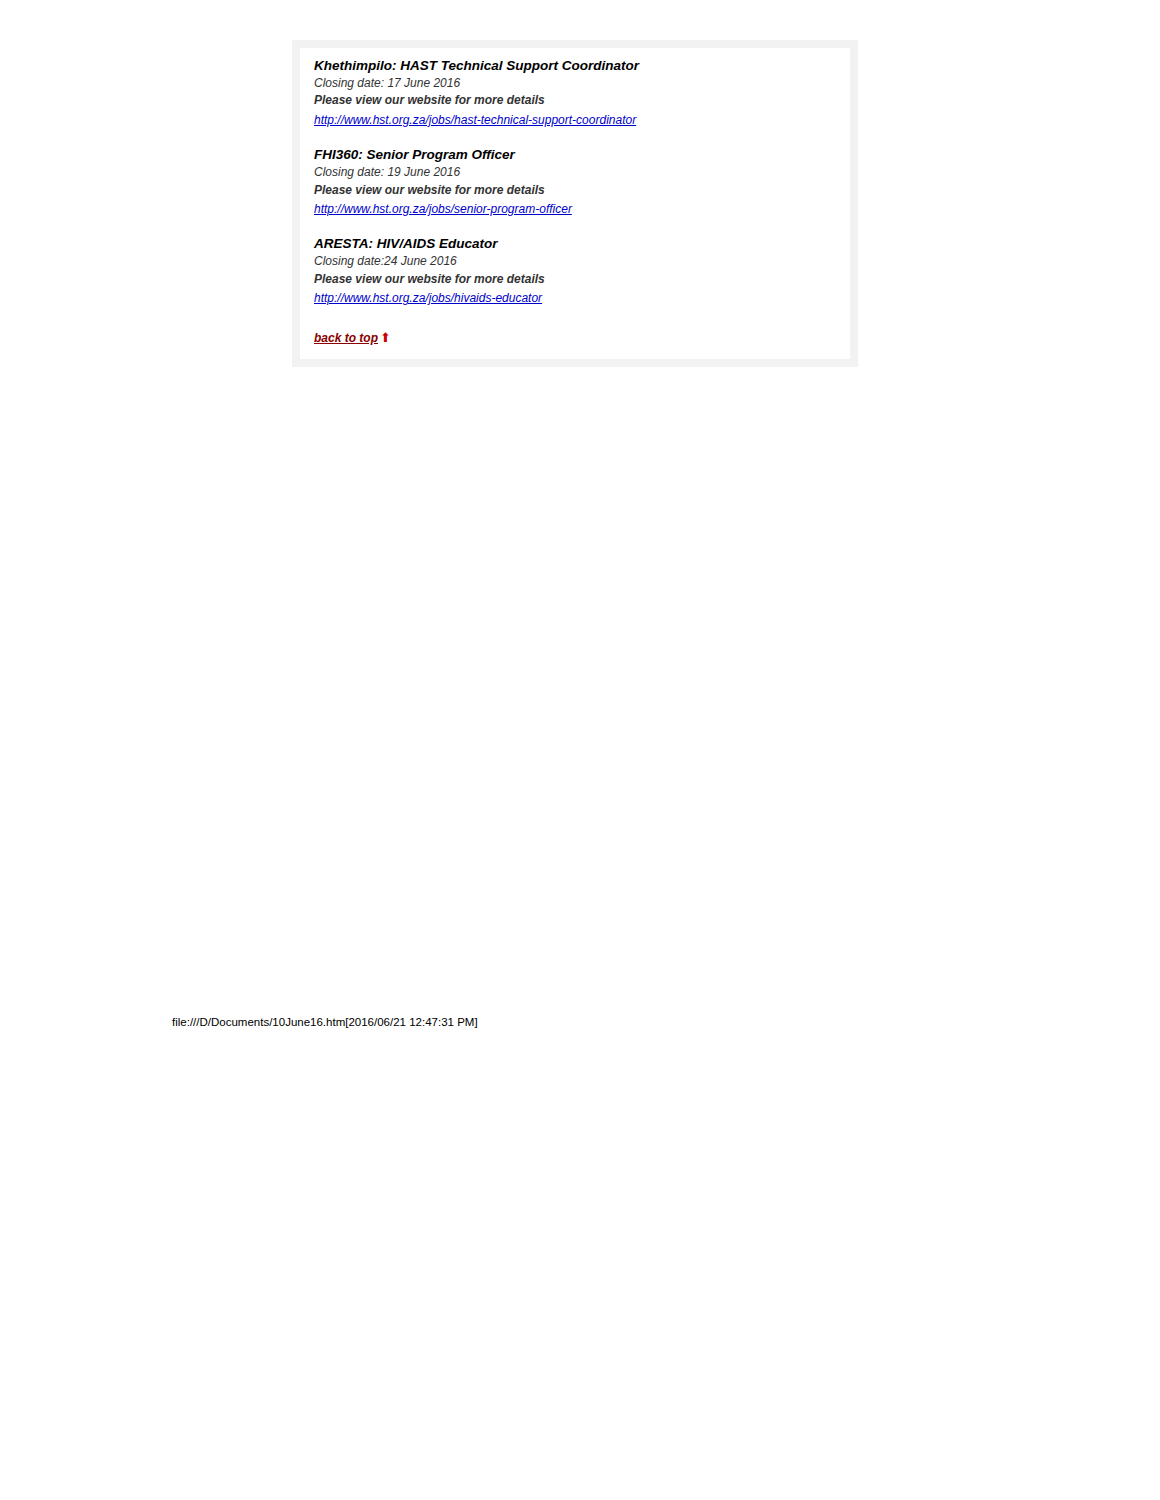Khethimpilo: HAST Technical Support Coordinator
Closing date: 17 June 2016
Please view our website for more details
http://www.hst.org.za/jobs/hast-technical-support-coordinator
FHI360: Senior Program Officer
Closing date: 19 June 2016
Please view our website for more details
http://www.hst.org.za/jobs/senior-program-officer
ARESTA: HIV/AIDS Educator
Closing date:24 June 2016
Please view our website for more details
http://www.hst.org.za/jobs/hivaids-educator
back to top⬆
file:///D/Documents/10June16.htm[2016/06/21 12:47:31 PM]